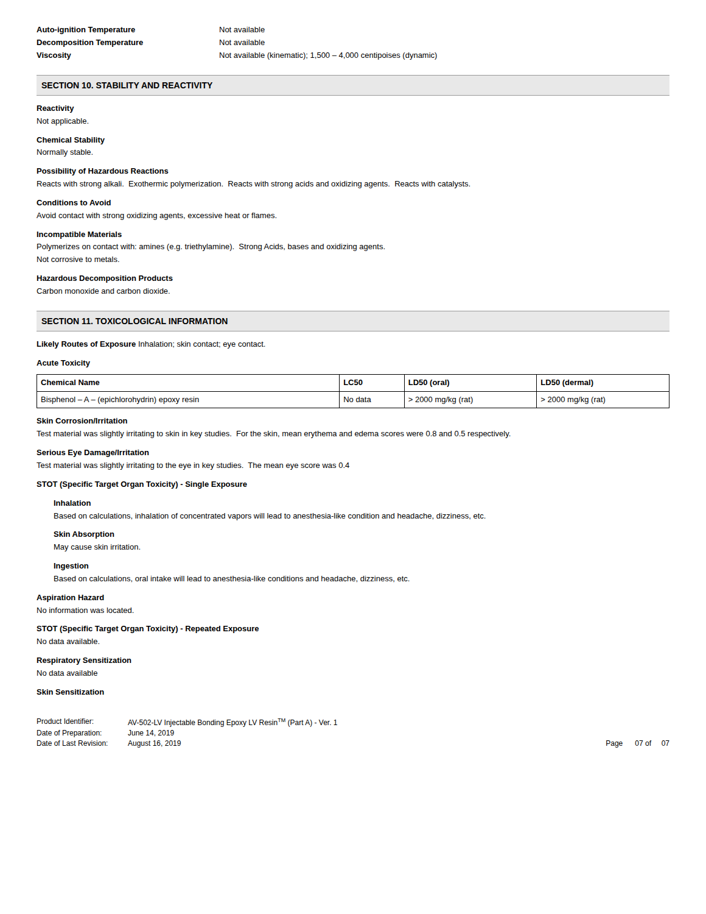Auto-ignition Temperature
Not available
Decomposition Temperature
Not available
Viscosity
Not available (kinematic); 1,500 – 4,000 centipoises (dynamic)
SECTION 10. STABILITY AND REACTIVITY
Reactivity
Not applicable.
Chemical Stability
Normally stable.
Possibility of Hazardous Reactions
Reacts with strong alkali. Exothermic polymerization. Reacts with strong acids and oxidizing agents. Reacts with catalysts.
Conditions to Avoid
Avoid contact with strong oxidizing agents, excessive heat or flames.
Incompatible Materials
Polymerizes on contact with: amines (e.g. triethylamine). Strong Acids, bases and oxidizing agents.
Not corrosive to metals.
Hazardous Decomposition Products
Carbon monoxide and carbon dioxide.
SECTION 11. TOXICOLOGICAL INFORMATION
Likely Routes of Exposure Inhalation; skin contact; eye contact.
Acute Toxicity
| Chemical Name | LC50 | LD50 (oral) | LD50 (dermal) |
| --- | --- | --- | --- |
| Bisphenol – A – (epichlorohydrin) epoxy resin | No data | > 2000 mg/kg (rat) | > 2000 mg/kg (rat) |
Skin Corrosion/Irritation
Test material was slightly irritating to skin in key studies. For the skin, mean erythema and edema scores were 0.8 and 0.5 respectively.
Serious Eye Damage/Irritation
Test material was slightly irritating to the eye in key studies. The mean eye score was 0.4
STOT (Specific Target Organ Toxicity) - Single Exposure
Inhalation
Based on calculations, inhalation of concentrated vapors will lead to anesthesia-like condition and headache, dizziness, etc.
Skin Absorption
May cause skin irritation.
Ingestion
Based on calculations, oral intake will lead to anesthesia-like conditions and headache, dizziness, etc.
Aspiration Hazard
No information was located.
STOT (Specific Target Organ Toxicity) - Repeated Exposure
No data available.
Respiratory Sensitization
No data available
Skin Sensitization
Product Identifier:
AV-502-LV Injectable Bonding Epoxy LV ResinTM (Part A) - Ver. 1
Date of Preparation:
June 14, 2019
Date of Last Revision:
August 16, 2019
Page 07 of 07